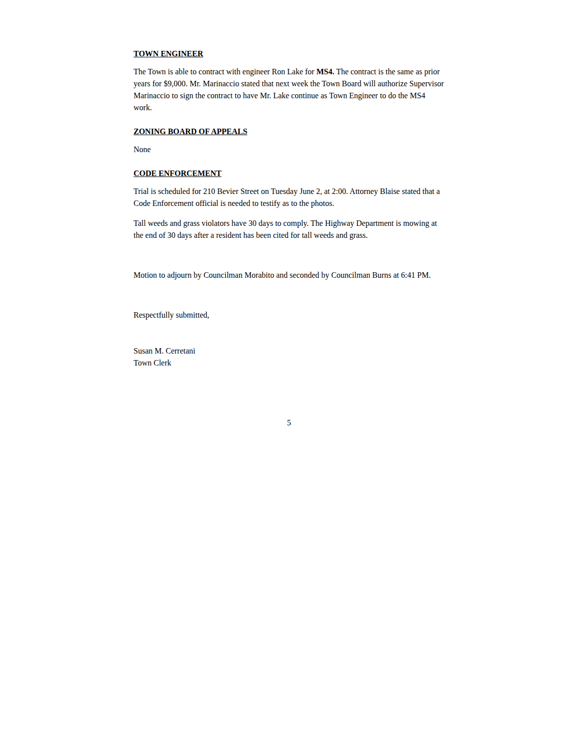Town Engineer
The Town is able to contract with engineer Ron Lake for MS4. The contract is the same as prior years for $9,000. Mr. Marinaccio stated that next week the Town Board will authorize Supervisor Marinaccio to sign the contract to have Mr. Lake continue as Town Engineer to do the MS4 work.
Zoning Board of Appeals
None
Code Enforcement
Trial is scheduled for 210 Bevier Street on Tuesday June 2, at 2:00. Attorney Blaise stated that a Code Enforcement official is needed to testify as to the photos.
Tall weeds and grass violators have 30 days to comply. The Highway Department is mowing at the end of 30 days after a resident has been cited for tall weeds and grass.
Motion to adjourn by Councilman Morabito and seconded by Councilman Burns at 6:41 PM.
Respectfully submitted,
Susan M. Cerretani
Town Clerk
5